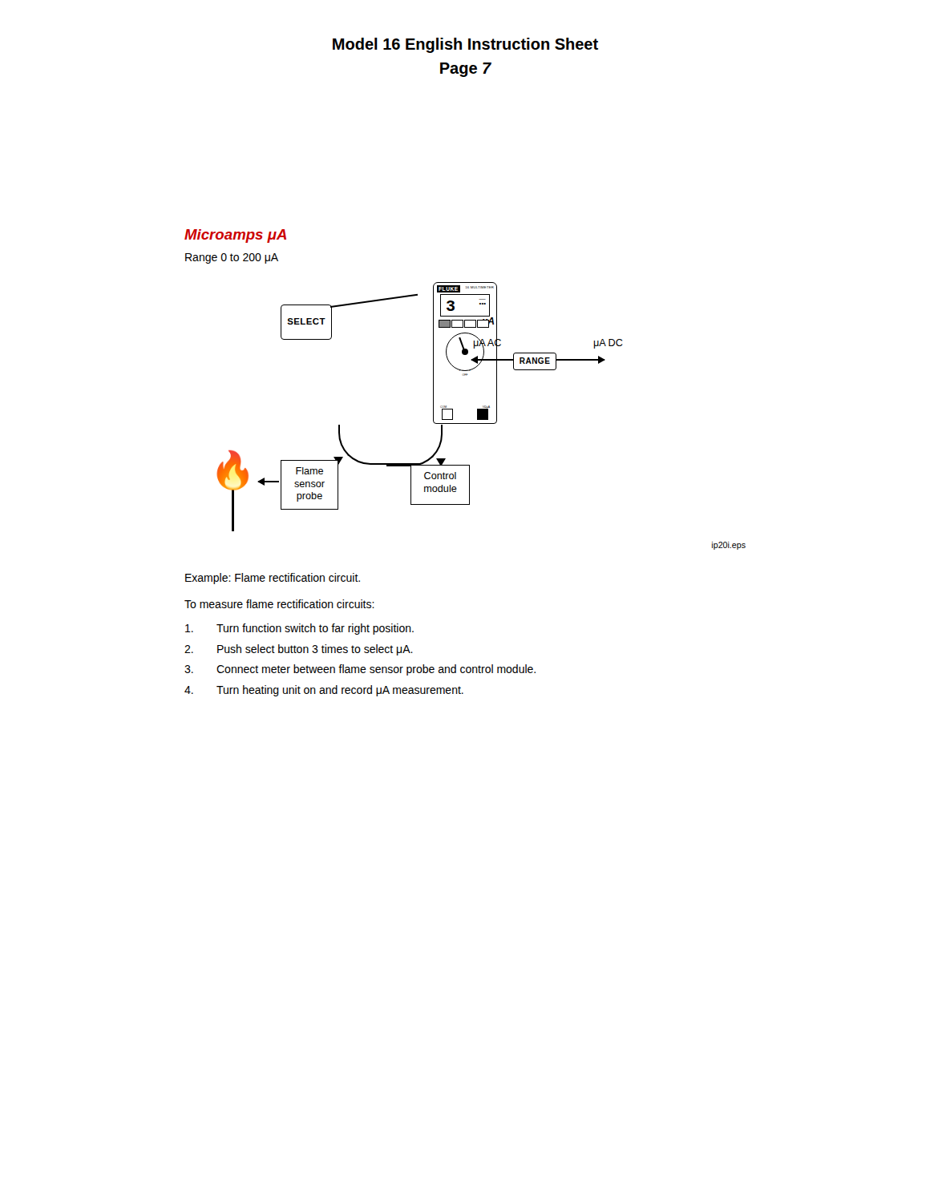Model 16 English Instruction Sheet Page 7
Microamps μA
Range 0 to 200 μA
FLUKE 16 MULTIMETER
3 —
•••
μA
• • • •
OFF
COM VΩμA
SELECT
μA AC μA DC
RANGE
Flame
sensor
probe
Control
module
🔥
ip20i.eps
Example: Flame rectification circuit.
To measure flame rectification circuits:
1. Turn function switch to far right position.
2. Push select button 3 times to select μA.
3. Connect meter between flame sensor probe and control module.
4. Turn heating unit on and record μA measurement.